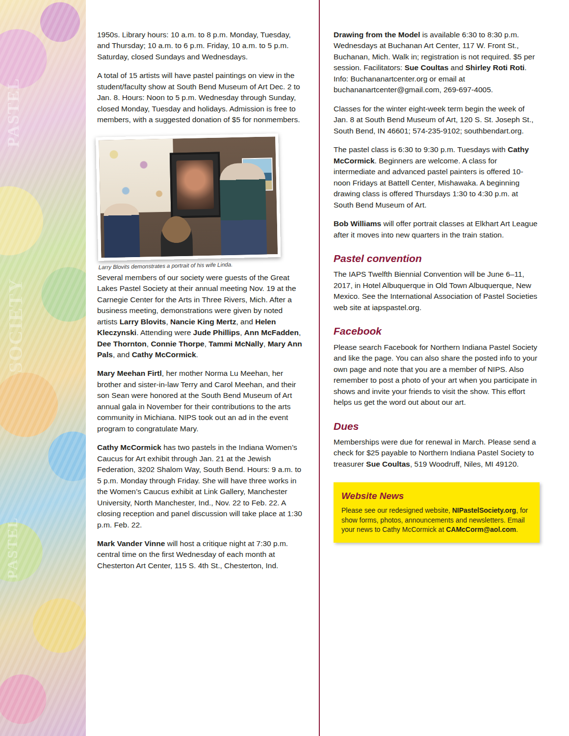PASTEL
SOCIETY
PASTEL
1950s. Library hours: 10 a.m. to 8 p.m. Monday, Tuesday, and Thursday; 10 a.m. to 6 p.m. Friday, 10 a.m. to 5 p.m. Saturday, closed Sundays and Wednesdays.
A total of 15 artists will have pastel paintings on view in the student/faculty show at South Bend Museum of Art Dec. 2 to Jan. 8. Hours: Noon to 5 p.m. Wednesday through Sunday, closed Monday, Tuesday and holidays. Admission is free to members, with a suggested donation of $5 for nonmembers.
Larry Blovits demonstrates a portrait of his wife Linda.
Several members of our society were guests of the Great Lakes Pastel Society at their annual meeting Nov. 19 at the Carnegie Center for the Arts in Three Rivers, Mich. After a business meeting, demonstrations were given by noted artists Larry Blovits, Nancie King Mertz, and Helen Kleczynski. Attending were Jude Phillips, Ann McFadden, Dee Thornton, Connie Thorpe, Tammi McNally, Mary Ann Pals, and Cathy McCormick.
Mary Meehan Firtl, her mother Norma Lu Meehan, her brother and sister-in-law Terry and Carol Meehan, and their son Sean were honored at the South Bend Museum of Art annual gala in November for their contributions to the arts community in Michiana. NIPS took out an ad in the event program to congratulate Mary.
Cathy McCormick has two pastels in the Indiana Women’s Caucus for Art exhibit through Jan. 21 at the Jewish Federation, 3202 Shalom Way, South Bend. Hours: 9 a.m. to 5 p.m. Monday through Friday. She will have three works in the Women’s Caucus exhibit at Link Gallery, Manchester University, North Manchester, Ind., Nov. 22 to Feb. 22. A closing reception and panel discussion will take place at 1:30 p.m. Feb. 22.
Mark Vander Vinne will host a critique night at 7:30 p.m. central time on the first Wednesday of each month at Chesterton Art Center, 115 S. 4th St., Chesterton, Ind.
Drawing from the Model is available 6:30 to 8:30 p.m. Wednesdays at Buchanan Art Center, 117 W. Front St., Buchanan, Mich. Walk in; registration is not required. $5 per session. Facilitators: Sue Coultas and Shirley Roti Roti. Info: Buchananartcenter.org or email at buchananartcenter@gmail.com, 269-697-4005.
Classes for the winter eight-week term begin the week of Jan. 8 at South Bend Museum of Art, 120 S. St. Joseph St., South Bend, IN 46601; 574-235-9102; southbendart.org.
The pastel class is 6:30 to 9:30 p.m. Tuesdays with Cathy McCormick. Beginners are welcome. A class for intermediate and advanced pastel painters is offered 10-noon Fridays at Battell Center, Mishawaka. A beginning drawing class is offered Thursdays 1:30 to 4:30 p.m. at South Bend Museum of Art.
Bob Williams will offer portrait classes at Elkhart Art League after it moves into new quarters in the train station.
Pastel convention
The IAPS Twelfth Biennial Convention will be June 6–11, 2017, in Hotel Albuquerque in Old Town Albuquerque, New Mexico. See the International Association of Pastel Societies web site at iapspastel.org.
Facebook
Please search Facebook for Northern Indiana Pastel Society and like the page. You can also share the posted info to your own page and note that you are a member of NIPS. Also remember to post a photo of your art when you participate in shows and invite your friends to visit the show. This effort helps us get the word out about our art.
Dues
Memberships were due for renewal in March. Please send a check for $25 payable to Northern Indiana Pastel Society to treasurer Sue Coultas, 519 Woodruff, Niles, MI 49120.
Website News
Please see our redesigned website, NIPastelSociety.org, for show forms, photos, announcements and newsletters. Email your news to Cathy McCormick at CAMcCorm@aol.com.